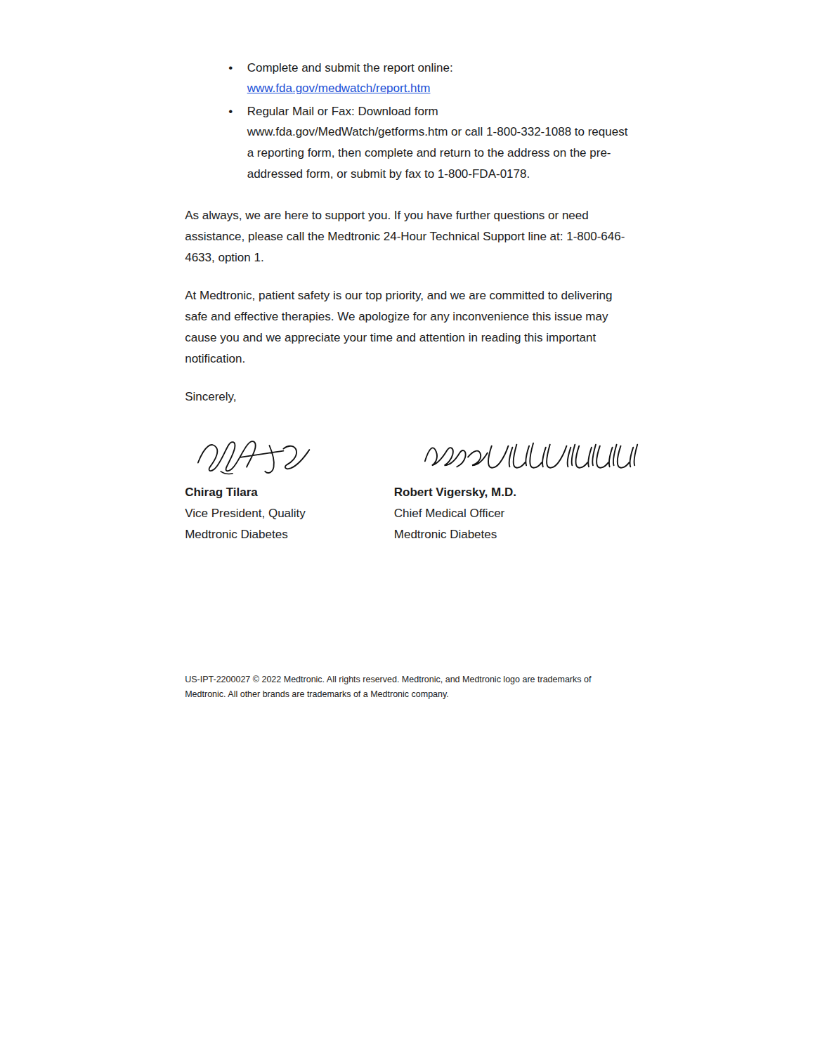Complete and submit the report online: www.fda.gov/medwatch/report.htm
Regular Mail or Fax: Download form www.fda.gov/MedWatch/getforms.htm or call 1-800-332-1088 to request a reporting form, then complete and return to the address on the pre-addressed form, or submit by fax to 1-800-FDA-0178.
As always, we are here to support you. If you have further questions or need assistance, please call the Medtronic 24-Hour Technical Support line at: 1-800-646-4633, option 1.
At Medtronic, patient safety is our top priority, and we are committed to delivering safe and effective therapies. We apologize for any inconvenience this issue may cause you and we appreciate your time and attention in reading this important notification.
Sincerely,
Chirag Tilara
Vice President, Quality
Medtronic Diabetes
Robert Vigersky, M.D.
Chief Medical Officer
Medtronic Diabetes
US-IPT-2200027 © 2022 Medtronic. All rights reserved. Medtronic, and Medtronic logo are trademarks of Medtronic. All other brands are trademarks of a Medtronic company.